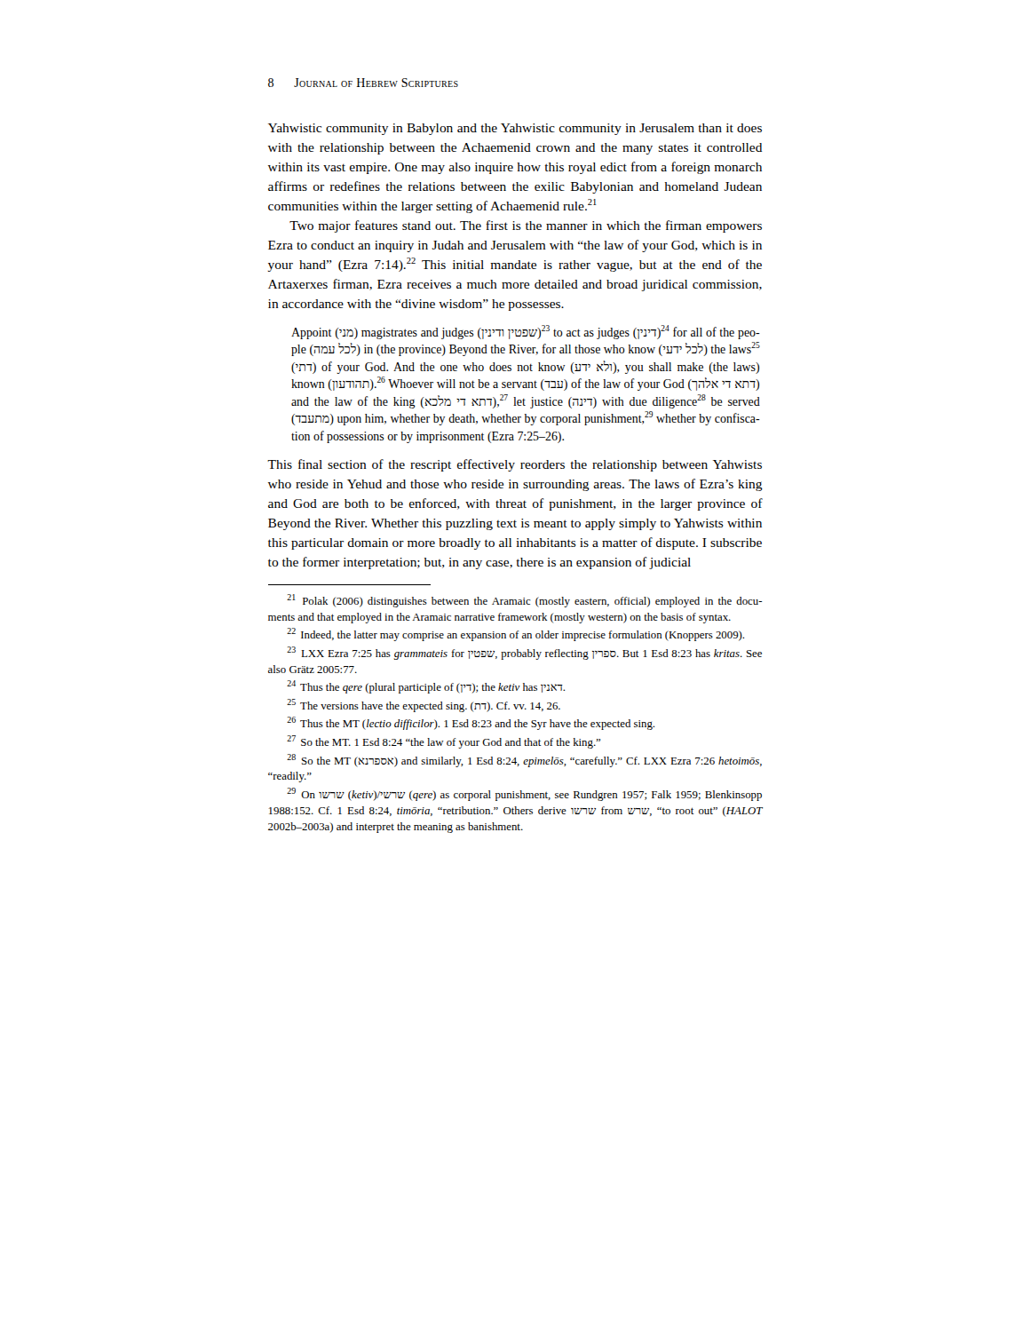8 Journal of Hebrew Scriptures
Yahwistic community in Babylon and the Yahwistic community in Jerusalem than it does with the relationship between the Achaemenid crown and the many states it controlled within its vast empire. One may also inquire how this royal edict from a foreign monarch affirms or redefines the relations between the exilic Babylonian and homeland Judean communities within the larger setting of Achaemenid rule.21
Two major features stand out. The first is the manner in which the firman empowers Ezra to conduct an inquiry in Judah and Jerusalem with “the law of your God, which is in your hand” (Ezra 7:14).22 This initial mandate is rather vague, but at the end of the Artaxerxes firman, Ezra receives a much more detailed and broad juridical commission, in accordance with the “divine wisdom” he possesses.
Appoint (מני) magistrates and judges (שפטין ודינין)23 to act as judges (דינין)24 for all of the people (לכל עמה) in (the province) Beyond the River, for all those who know (לכל ידעי) the laws25 (דתי) of your God. And the one who does not know (ולא ידע), you shall make (the laws) known (תהודעון).26 Whoever will not be a servant (עבד) of the law of your God (דתא די אלהך) and the law of the king (דתא די מלכא),27 let justice (דינה) with due diligence28 be served (מתעבד) upon him, whether by death, whether by corporal punishment,29 whether by confiscation of possessions or by imprisonment (Ezra 7:25–26).
This final section of the rescript effectively reorders the relationship between Yahwists who reside in Yehud and those who reside in surrounding areas. The laws of Ezra’s king and God are both to be enforced, with threat of punishment, in the larger province of Beyond the River. Whether this puzzling text is meant to apply simply to Yahwists within this particular domain or more broadly to all inhabitants is a matter of dispute. I subscribe to the former interpretation; but, in any case, there is an expansion of judicial
21 Polak (2006) distinguishes between the Aramaic (mostly eastern, official) employed in the documents and that employed in the Aramaic narrative framework (mostly western) on the basis of syntax.
22 Indeed, the latter may comprise an expansion of an older imprecise formulation (Knoppers 2009).
23 LXX Ezra 7:25 has grammateis for שפטין, probably reflecting ספרין. But 1 Esd 8:23 has kritas. See also Grätz 2005:77.
24 Thus the qere (plural participle of (דין); the ketiv has דאנין.
25 The versions have the expected sing. (דת). Cf. vv. 14, 26.
26 Thus the MT (lectio difficilor). 1 Esd 8:23 and the Syr have the expected sing.
27 So the MT. 1 Esd 8:24 “the law of your God and that of the king.”
28 So the MT (אספרנא) and similarly, 1 Esd 8:24, epimelōs, “carefully.” Cf. LXX Ezra 7:26 hetoimōs, “readily.”
29 On שרשו (ketiv)/שרשי (qere) as corporal punishment, see Rundgren 1957; Falk 1959; Blenkinsopp 1988:152. Cf. 1 Esd 8:24, timōria, “retribution.” Others derive שרשו from שרש, “to root out” (HALOT 2002b–2003a) and interpret the meaning as banishment.